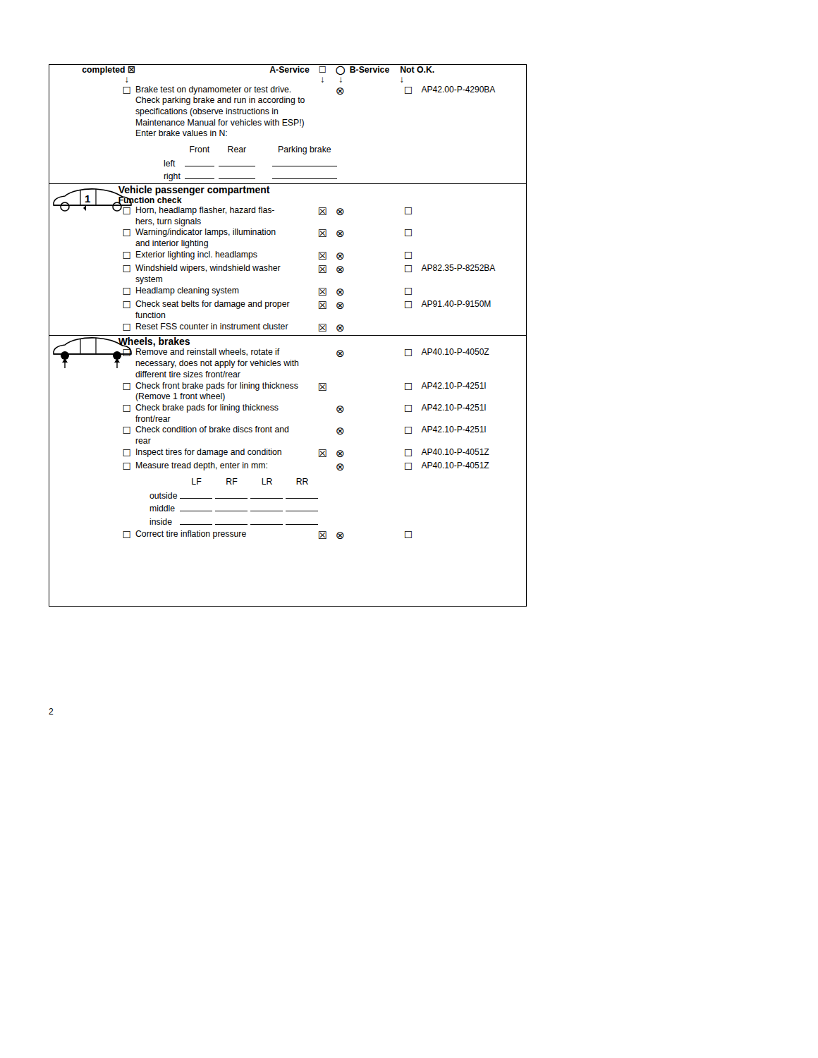| completed ☒ | A-Service | ☐ | ◯ B-Service | Not O.K. |
| | ↓ | | ↓ | ↓ | ↓ |
| | ☐ | Brake test on dynamometer or test drive. Check parking brake and run in according to specifications (observe instructions in Maintenance Manual for vehicles with ESP!) Enter brake values in N: / / Front / Rear / Parking brake / / left / / / / / right / / / / | | ⊗ | ☐ | AP42.00-P-4290BA |
| 1 | Vehicle passenger compartment |
| Function check |
| ☐ | Horn, headlamp flasher, hazard flas- hers, turn signals | ☒ | ⊗ | ☐ | |
| ☐ | Warning/indicator lamps, illumination and interior lighting | ☒ | ⊗ | ☐ | |
| ☐ | Exterior lighting incl. headlamps | ☒ | ⊗ | ☐ | |
| ☐ | Windshield wipers, windshield washer system | ☒ | ⊗ | ☐ | AP82.35-P-8252BA |
| ☐ | Headlamp cleaning system | ☒ | ⊗ | ☐ | |
| ☐ | Check seat belts for damage and proper function | ☒ | ⊗ | ☐ | AP91.40-P-9150M |
| ☐ | Reset FSS counter in instrument cluster | ☒ | ⊗ | | |
| | Wheels, brakes |
| ☐ | Remove and reinstall wheels, rotate if necessary, does not apply for vehicles with different tire sizes front/rear | | ⊗ | ☐ | AP40.10-P-4050Z |
| ☐ | Check front brake pads for lining thickness (Remove 1 front wheel) | ☒ | | ☐ | AP42.10-P-4251I |
| ☐ | Check brake pads for lining thickness front/rear | | ⊗ | ☐ | AP42.10-P-4251I |
| ☐ | Check condition of brake discs front and rear | | ⊗ | ☐ | AP42.10-P-4251I |
| ☐ | Inspect tires for damage and condition | ☒ | ⊗ | ☐ | AP40.10-P-4051Z |
| ☐ | Measure tread depth, enter in mm: / / LF / RF / LR / RR / / outside / / / / / / middle / / / / / / inside / / / / / | | ⊗ | ☐ | AP40.10-P-4051Z |
| ☐ | Correct tire inflation pressure | ☒ | ⊗ | ☐ | |
2